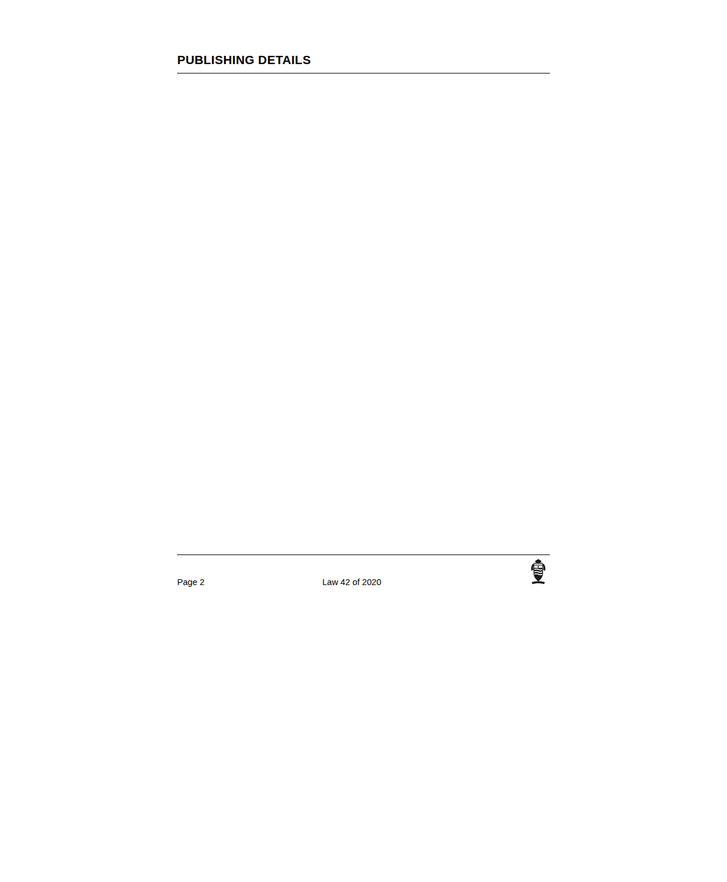PUBLISHING DETAILS
Page 2
Law 42 of 2020